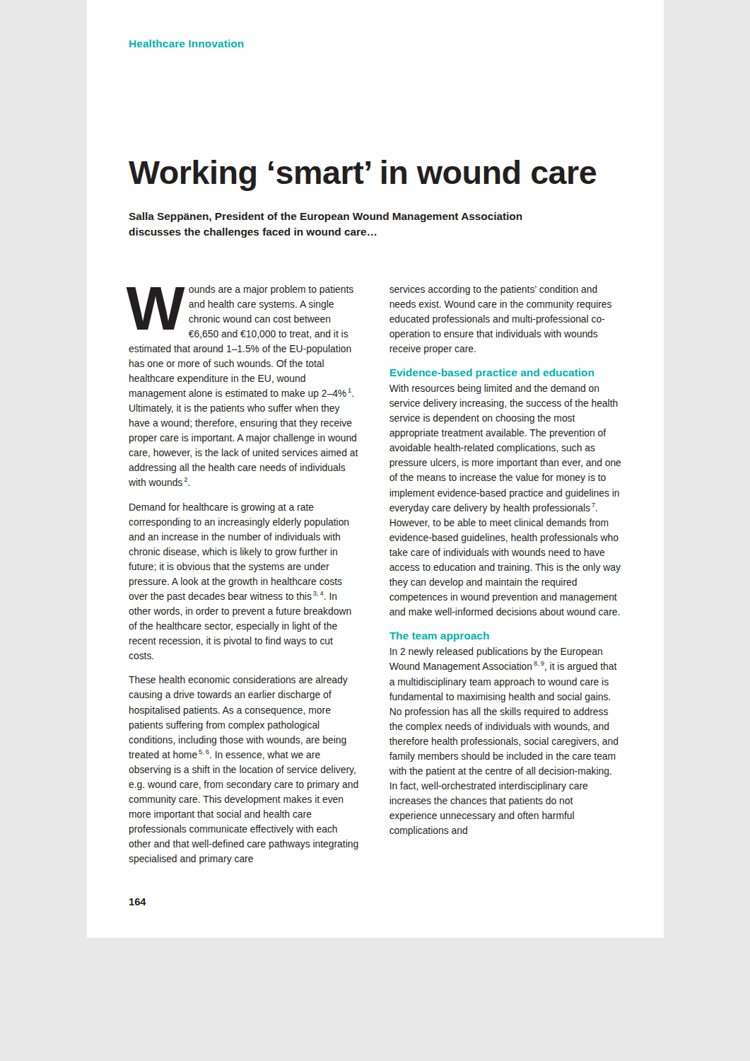Healthcare Innovation
Working ‘smart’ in wound care
Salla Seppänen, President of the European Wound Management Association discusses the challenges faced in wound care…
Wounds are a major problem to patients and health care systems. A single chronic wound can cost between €6,650 and €10,000 to treat, and it is estimated that around 1–1.5% of the EU-population has one or more of such wounds. Of the total healthcare expenditure in the EU, wound management alone is estimated to make up 2–4% 1. Ultimately, it is the patients who suffer when they have a wound; therefore, ensuring that they receive proper care is important. A major challenge in wound care, however, is the lack of united services aimed at addressing all the health care needs of individuals with wounds 2.
Demand for healthcare is growing at a rate corresponding to an increasingly elderly population and an increase in the number of individuals with chronic disease, which is likely to grow further in future; it is obvious that the systems are under pressure. A look at the growth in healthcare costs over the past decades bear witness to this 3, 4. In other words, in order to prevent a future breakdown of the healthcare sector, especially in light of the recent recession, it is pivotal to find ways to cut costs.
These health economic considerations are already causing a drive towards an earlier discharge of hospitalised patients. As a consequence, more patients suffering from complex pathological conditions, including those with wounds, are being treated at home 5, 6. In essence, what we are observing is a shift in the location of service delivery, e.g. wound care, from secondary care to primary and community care. This development makes it even more important that social and health care professionals communicate effectively with each other and that well-defined care pathways integrating specialised and primary care
services according to the patients’ condition and needs exist. Wound care in the community requires educated professionals and multi-professional co-operation to ensure that individuals with wounds receive proper care.
Evidence-based practice and education
With resources being limited and the demand on service delivery increasing, the success of the health service is dependent on choosing the most appropriate treatment available. The prevention of avoidable health-related complications, such as pressure ulcers, is more important than ever, and one of the means to increase the value for money is to implement evidence-based practice and guidelines in everyday care delivery by health professionals 7. However, to be able to meet clinical demands from evidence-based guidelines, health professionals who take care of individuals with wounds need to have access to education and training. This is the only way they can develop and maintain the required competences in wound prevention and management and make well-informed decisions about wound care.
The team approach
In 2 newly released publications by the European Wound Management Association 8, 9, it is argued that a multidisciplinary team approach to wound care is fundamental to maximising health and social gains. No profession has all the skills required to address the complex needs of individuals with wounds, and therefore health professionals, social caregivers, and family members should be included in the care team with the patient at the centre of all decision-making. In fact, well-orchestrated interdisciplinary care increases the chances that patients do not experience unnecessary and often harmful complications and
164